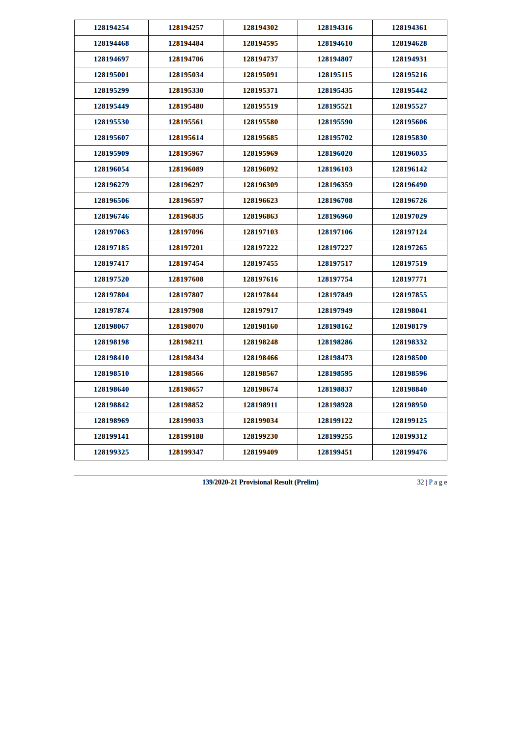| 128194254 | 128194257 | 128194302 | 128194316 | 128194361 |
| 128194468 | 128194484 | 128194595 | 128194610 | 128194628 |
| 128194697 | 128194706 | 128194737 | 128194807 | 128194931 |
| 128195001 | 128195034 | 128195091 | 128195115 | 128195216 |
| 128195299 | 128195330 | 128195371 | 128195435 | 128195442 |
| 128195449 | 128195480 | 128195519 | 128195521 | 128195527 |
| 128195530 | 128195561 | 128195580 | 128195590 | 128195606 |
| 128195607 | 128195614 | 128195685 | 128195702 | 128195830 |
| 128195909 | 128195967 | 128195969 | 128196020 | 128196035 |
| 128196054 | 128196089 | 128196092 | 128196103 | 128196142 |
| 128196279 | 128196297 | 128196309 | 128196359 | 128196490 |
| 128196506 | 128196597 | 128196623 | 128196708 | 128196726 |
| 128196746 | 128196835 | 128196863 | 128196960 | 128197029 |
| 128197063 | 128197096 | 128197103 | 128197106 | 128197124 |
| 128197185 | 128197201 | 128197222 | 128197227 | 128197265 |
| 128197417 | 128197454 | 128197455 | 128197517 | 128197519 |
| 128197520 | 128197608 | 128197616 | 128197754 | 128197771 |
| 128197804 | 128197807 | 128197844 | 128197849 | 128197855 |
| 128197874 | 128197908 | 128197917 | 128197949 | 128198041 |
| 128198067 | 128198070 | 128198160 | 128198162 | 128198179 |
| 128198198 | 128198211 | 128198248 | 128198286 | 128198332 |
| 128198410 | 128198434 | 128198466 | 128198473 | 128198500 |
| 128198510 | 128198566 | 128198567 | 128198595 | 128198596 |
| 128198640 | 128198657 | 128198674 | 128198837 | 128198840 |
| 128198842 | 128198852 | 128198911 | 128198928 | 128198950 |
| 128198969 | 128199033 | 128199034 | 128199122 | 128199125 |
| 128199141 | 128199188 | 128199230 | 128199255 | 128199312 |
| 128199325 | 128199347 | 128199409 | 128199451 | 128199476 |
139/2020-21 Provisional Result (Prelim) 32 | P a g e